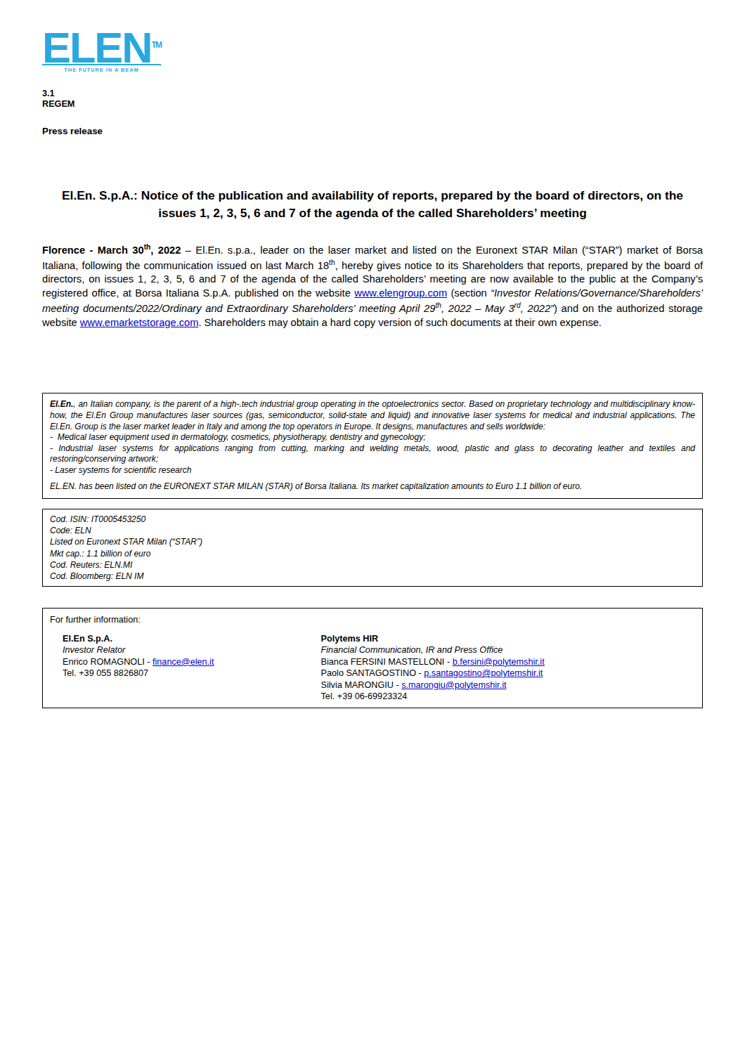ELENTM
THE FUTURE IN A BEAM
3.1
REGEM
Press release
El.En. S.p.A.: Notice of the publication and availability of reports, prepared by the board of directors, on the issues 1, 2, 3, 5, 6 and 7 of the agenda of the called Shareholders’ meeting
Florence - March 30th, 2022 – El.En. s.p.a., leader on the laser market and listed on the Euronext STAR Milan (“STAR”) market of Borsa Italiana, following the communication issued on last March 18th, hereby gives notice to its Shareholders that reports, prepared by the board of directors, on issues 1, 2, 3, 5, 6 and 7 of the agenda of the called Shareholders’ meeting are now available to the public at the Company’s registered office, at Borsa Italiana S.p.A. published on the website www.elengroup.com (section “Investor Relations/Governance/Shareholders’ meeting documents/2022/Ordinary and Extraordinary Shareholders’ meeting April 29th, 2022 – May 3rd, 2022”) and on the authorized storage website www.emarketstorage.com. Shareholders may obtain a hard copy version of such documents at their own expense.
El.En., an Italian company, is the parent of a high-.tech industrial group operating in the optoelectronics sector. Based on proprietary technology and multidisciplinary know-how, the El.En Group manufactures laser sources (gas, semiconductor, solid-state and liquid) and innovative laser systems for medical and industrial applications. The El.En. Group is the laser market leader in Italy and among the top operators in Europe. It designs, manufactures and sells worldwide:
- Medical laser equipment used in dermatology, cosmetics, physiotherapy, dentistry and gynecology;
- Industrial laser systems for applications ranging from cutting, marking and welding metals, wood, plastic and glass to decorating leather and textiles and restoring/conserving artwork;
- Laser systems for scientific research
EL.EN. has been listed on the EURONEXT STAR MILAN (STAR) of Borsa Italiana. Its market capitalization amounts to Euro 1.1 billion of euro.
Cod. ISIN: IT0005453250
Code: ELN
Listed on Euronext STAR Milan (“STAR”)
Mkt cap.: 1.1 billion of euro
Cod. Reuters: ELN.MI
Cod. Bloomberg: ELN IM
For further information:
| El.En S.p.A. Investor Relator Enrico ROMAGNOLI - finance@elen.it Tel. +39 055 8826807 | Polytems HIR Financial Communication, IR and Press Office Bianca FERSINI MASTELLONI - b.fersini@polytemshir.it Paolo SANTAGOSTINO - p.santagostino@polytemshir.it Silvia MARONGIU - s.marongiu@polytemshir.it Tel. +39 06-69923324 |